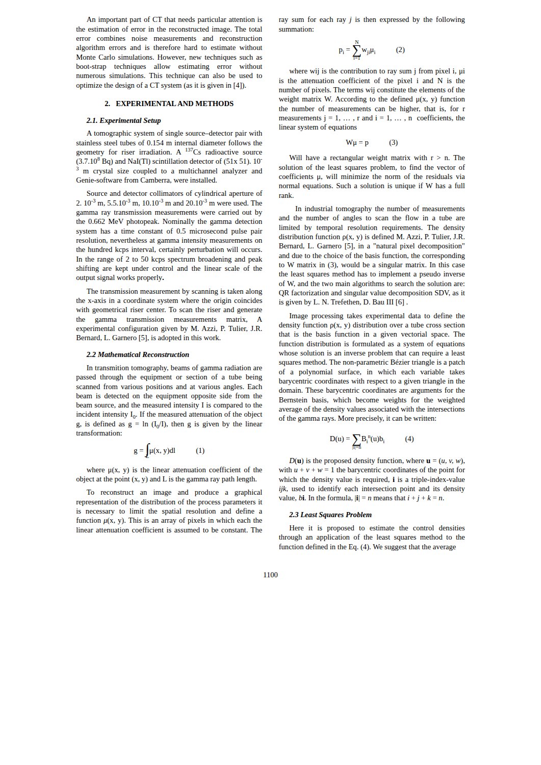An important part of CT that needs particular attention is the estimation of error in the reconstructed image. The total error combines noise measurements and reconstruction algorithm errors and is therefore hard to estimate without Monte Carlo simulations. However, new techniques such as boot-strap techniques allow estimating error without numerous simulations. This technique can also be used to optimize the design of a CT system (as it is given in [4]).
2. Experimental and Methods
2.1. Experimental Setup
A tomographic system of single source–detector pair with stainless steel tubes of 0.154 m internal diameter follows the geometry for riser irradiation. A 137Cs radioactive source (3.7.108 Bq) and NaI(Tl) scintillation detector of (51x 51). 10-3 m crystal size coupled to a multichannel analyzer and Genie-software from Camberra, were installed.
Source and detector collimators of cylindrical aperture of 2. 10-3 m, 5.5.10-3 m, 10.10-3 m and 20.10-3 m were used. The gamma ray transmission measurements were carried out by the 0.662 MeV photopeak. Nominally the gamma detection system has a time constant of 0.5 microsecond pulse pair resolution, nevertheless at gamma intensity measurements on the hundred kcps interval, certainly perturbation will occurs. In the range of 2 to 50 kcps spectrum broadening and peak shifting are kept under control and the linear scale of the output signal works properly.
The transmission measurement by scanning is taken along the x-axis in a coordinate system where the origin coincides with geometrical riser center. To scan the riser and generate the gamma transmission measurements matrix, A experimental configuration given by M. Azzi, P. Tulier, J.R. Bernard, L. Garnero [5], is adopted in this work.
2.2 Mathematical Reconstruction
In transmition tomography, beams of gamma radiation are passed through the equipment or section of a tube being scanned from various positions and at various angles. Each beam is detected on the equipment opposite side from the beam source, and the measured intensity I is compared to the incident intensity I0. If the measured attenuation of the object g, is defined as g = ln (I0/I), then g is given by the linear transformation:
g = ∫Lμ(x, y)dl (1)
where μ(x, y) is the linear attenuation coefficient of the object at the point (x, y) and L is the gamma ray path length.
To reconstruct an image and produce a graphical representation of the distribution of the process parameters it is necessary to limit the spatial resolution and define a function μ(x, y). This is an array of pixels in which each the linear attenuation coefficient is assumed to be constant. The ray sum for each ray j is then expressed by the following summation:
pi = N∑i=1wjiμi (2)
where wij is the contribution to ray sum j from pixel i, μi is the attenuation coefficient of the pixel i and N is the number of pixels. The terms wij constitute the elements of the weight matrix W. According to the defined μ(x, y) function the number of measurements can be higher, that is, for r measurements j = 1, … , r and i = 1, … , n coefficients, the linear system of equations
Wμ = p (3)
Will have a rectangular weight matrix with r > n. The solution of the least squares problem, to find the vector of coefficients μ, will minimize the norm of the residuals via normal equations. Such a solution is unique if W has a full rank.
In industrial tomography the number of measurements and the number of angles to scan the flow in a tube are limited by temporal resolution requirements. The density distribution function ρ(x, y) is defined M. Azzi, P. Tulier, J.R. Bernard, L. Garnero [5], in a "natural pixel decomposition" and due to the choice of the basis function, the corresponding to W matrix in (3), would be a singular matrix. In this case the least squares method has to implement a pseudo inverse of W, and the two main algorithms to search the solution are: QR factorization and singular value decomposition SDV, as it is given by L. N. Trefethen, D. Bau III [6] .
Image processing takes experimental data to define the density function ρ(x, y) distribution over a tube cross section that is the basis function in a given vectorial space. The function distribution is formulated as a system of equations whose solution is an inverse problem that can require a least squares method. The non-parametric Bézier triangle is a patch of a polynomial surface, in which each variable takes barycentric coordinates with respect to a given triangle in the domain. These barycentric coordinates are arguments for the Bernstein basis, which become weights for the weighted average of the density values associated with the intersections of the gamma rays. More precisely, it can be written:
D(u) = ∑|i|=n Bin(u)bi (4)
D(u) is the proposed density function, where u = (u, v, w), with u + v + w = 1 the barycentric coordinates of the point for which the density value is required, i is a triple-index-value ijk, used to identify each intersection point and its density value, bi. In the formula, |i| = n means that i + j + k = n.
2.3 Least Squares Problem
Here it is proposed to estimate the control densities through an application of the least squares method to the function defined in the Eq. (4). We suggest that the average
1100